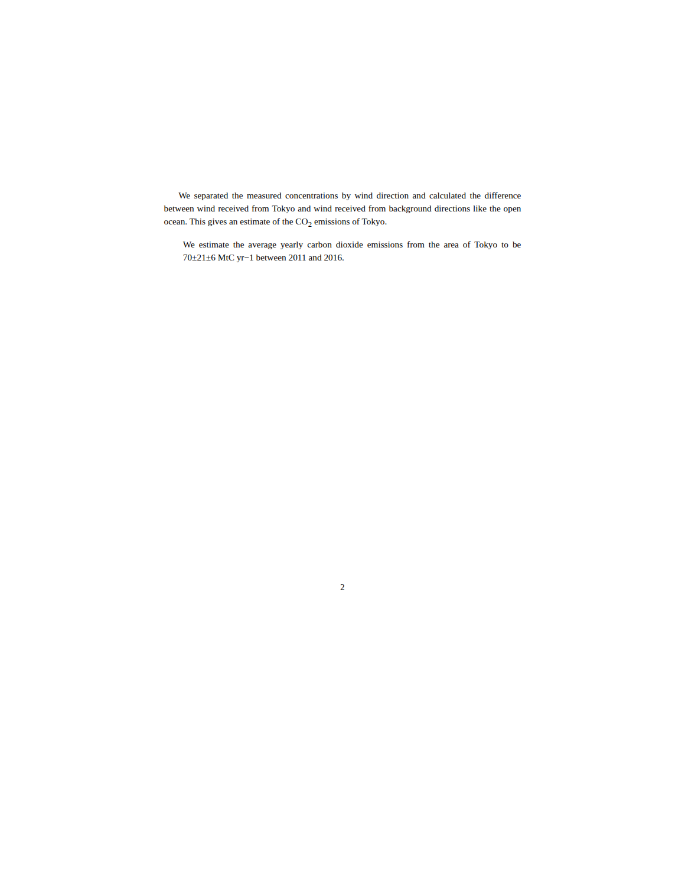We separated the measured concentrations by wind direction and calculated the difference between wind received from Tokyo and wind received from background directions like the open ocean. This gives an estimate of the CO2 emissions of Tokyo.
We estimate the average yearly carbon dioxide emissions from the area of Tokyo to be 70±21±6 MtC yr−1 between 2011 and 2016.
2